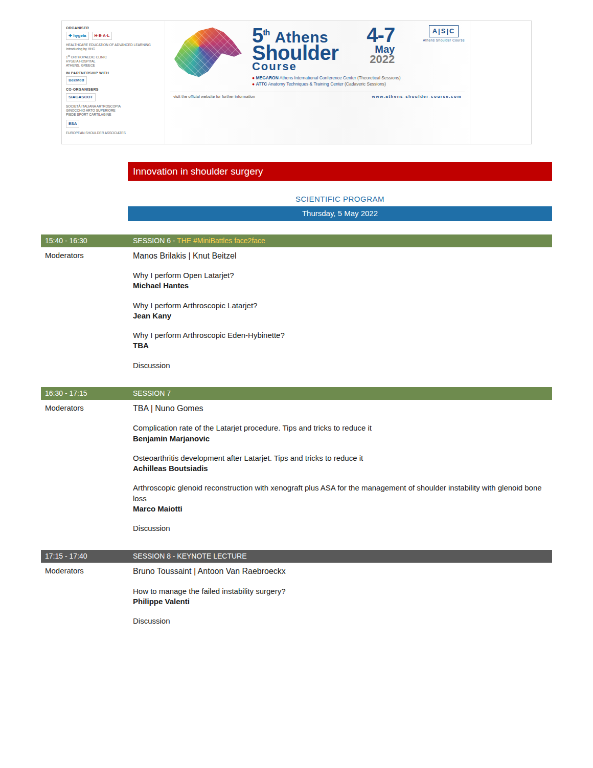ORGANISER
✚ hygeia H·E·A·L
HEALTHCARE EDUCATION OF ADVANCED LEARNING
Introducing by HHG
1st ORTHOPAEDIC CLINIC
HYGEIA HOSPITAL
ATHENS, GREECE
IN PARTNERSHIP WITH
BeeMed
CO-ORGANISERS
SIAGASCOT
SOCIETÀ ITALIANA ARTROSCOPIA
GINOCCHIO ARTO SUPERIORE
PIEDE SPORT CARTILAGINE
ESA
EUROPEAN SHOULDER ASSOCIATES
5th Athens
Shoulder
Course
4-7
May
2022
A|S|C
Athens Shoulder Course
● MEGARON Athens International Conference Center (Theoretical Sessions)
● ATTC Anatomy Techniques & Training Center (Cadaveric Sessions)
visit the official website for further information www.athens-shoulder-course.com
Innovation in shoulder surgery
SCIENTIFIC PROGRAM
Thursday, 5 May 2022
15:40 - 16:30
SESSION 6 - THE #MiniBattles face2face
Moderators
Manos Brilakis | Knut Beitzel
Why I perform Open Latarjet?
Michael Hantes
Why I perform Arthroscopic Latarjet?
Jean Kany
Why I perform Arthroscopic Eden-Hybinette?
TBA
Discussion
16:30 - 17:15
SESSION 7
Moderators
TBA | Nuno Gomes
Complication rate of the Latarjet procedure. Tips and tricks to reduce it
Benjamin Marjanovic
Osteoarthritis development after Latarjet. Tips and tricks to reduce it
Achilleas Boutsiadis
Arthroscopic glenoid reconstruction with xenograft plus ASA for the management of shoulder instability with glenoid bone loss
Marco Maiotti
Discussion
17:15 - 17:40
SESSION 8 - KEYNOTE LECTURE
Moderators
Bruno Toussaint | Antoon Van Raebroeckx
How to manage the failed instability surgery?
Philippe Valenti
Discussion